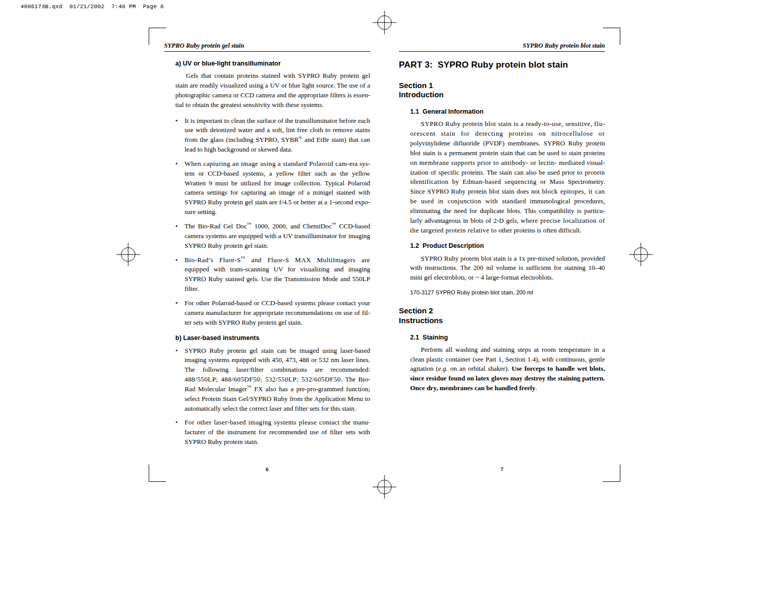4006173B.qxd 01/21/2002 7:40 PM Page 6
SYPRO Ruby protein gel stain
a) UV or blue-light transilluminator
Gels that contain proteins stained with SYPRO Ruby protein gel stain are readily visualized using a UV or blue light source. The use of a photographic camera or CCD camera and the appropriate filters is essential to obtain the greatest sensitivity with these systems.
It is important to clean the surface of the transilluminator before each use with deionized water and a soft, lint free cloth to remove stains from the glass (including SYPRO, SYBR® and EtBr stain) that can lead to high background or skewed data.
When capturing an image using a standard Polaroid cam-era system or CCD-based systems, a yellow filter such as the yellow Wratten 9 must be utilized for image collection. Typical Polaroid camera settings for capturing an image of a minigel stained with SYPRO Ruby protein gel stain are f/4.5 or better at a 1-second exposure setting.
The Bio-Rad Gel Doc™ 1000, 2000, and ChemiDoc™ CCD-based camera systems are equipped with a UV transilluminator for imaging SYPRO Ruby protein gel stain.
Bio-Rad’s Fluor-S™ and Fluor-S MAX MultiImagers are equipped with trans-scanning UV for visualizing and imaging SYPRO Ruby stained gels. Use the Transmission Mode and 550LP filter.
For other Polaroid-based or CCD-based systems please contact your camera manufacturer for appropriate recommendations on use of filter sets with SYPRO Ruby protein gel stain.
b) Laser-based instruments
SYPRO Ruby protein gel stain can be imaged using laser-based imaging systems equipped with 450, 473, 488 or 532 nm laser lines. The following laser/filter combinations are recommended: 488/550LP; 488/605DF50; 532/550LP; 532/605DF50. The Bio-Rad Molecular Imager™ FX also has a pre-pro-grammed function; select Protein Stain Gel/SYPRO Ruby from the Application Menu to automatically select the correct laser and filter sets for this stain.
For other laser-based imaging systems please contact the manufacturer of the instrument for recommended use of filter sets with SYPRO Ruby protein stain.
6
SYPRO Ruby protein blot stain
PART 3: SYPRO Ruby protein blot stain
Section 1
Introduction
1.1 General Information
SYPRO Ruby protein blot stain is a ready-to-use, sensitive, fluorescent stain for detecting proteins on nitrocellulose or polyvinylidene difluoride (PVDF) membranes. SYPRO Ruby protein blot stain is a permanent protein stain that can be used to stain proteins on membrane supports prior to antibody- or lectin- mediated visualization of specific proteins. The stain can also be used prior to protein identification by Edman-based sequencing or Mass Spectrometry. Since SYPRO Ruby protein blot stain does not block epitopes, it can be used in conjunction with standard immunological procedures, eliminating the need for duplicate blots. This compatibility is particularly advantageous in blots of 2-D gels, where precise localization of the targeted protein relative to other proteins is often difficult.
1.2 Product Description
SYPRO Ruby protein blot stain is a 1x pre-mixed solution, provided with instructions. The 200 ml volume is sufficient for staining 10–40 mini gel electroblots, or ~ 4 large-format electroblots.
170-3127 SYPRO Ruby protein blot stain, 200 ml
Section 2
Instructions
2.1 Staining
Perform all washing and staining steps at room temperature in a clean plastic container (see Part 1, Section 1.4), with continuous, gentle agitation (e.g. on an orbital shaker). Use forceps to handle wet blots, since residue found on latex gloves may destroy the staining pattern. Once dry, membranes can be handled freely.
7